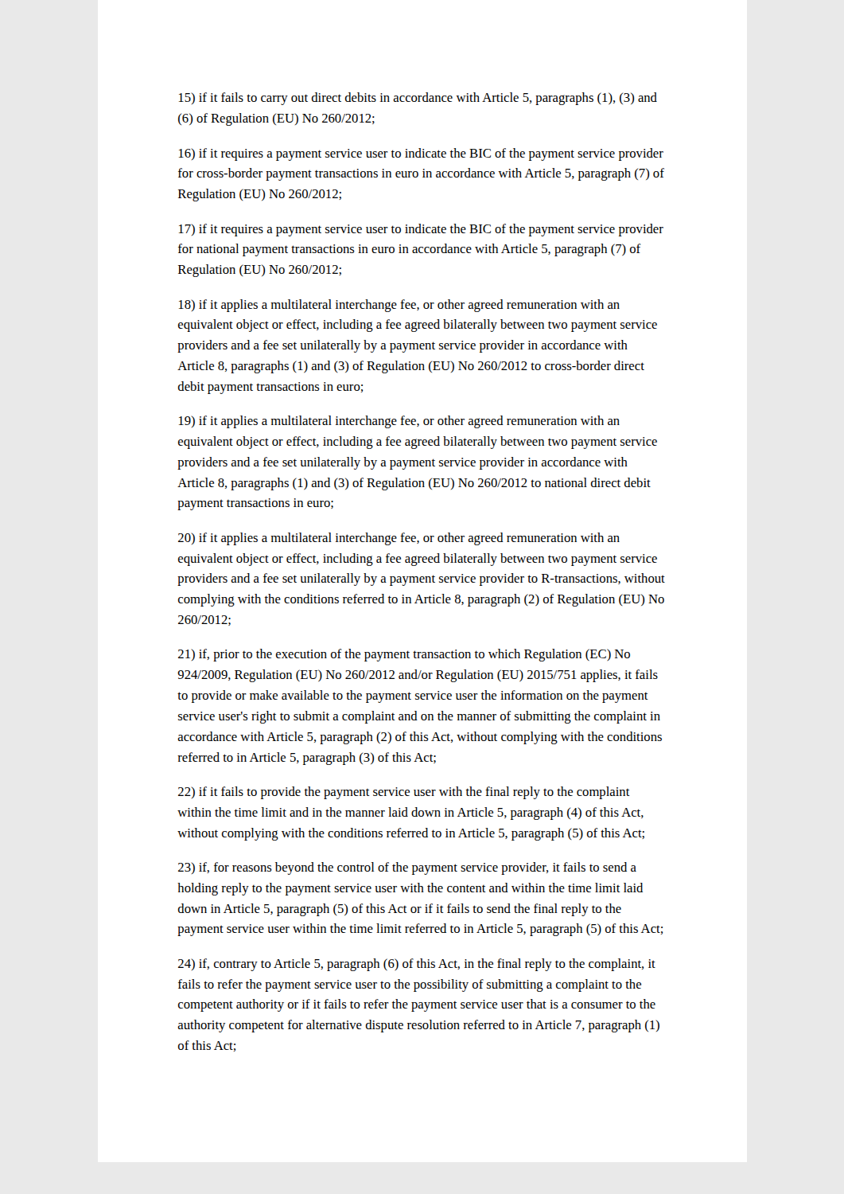15) if it fails to carry out direct debits in accordance with Article 5, paragraphs (1), (3) and (6) of Regulation (EU) No 260/2012;
16) if it requires a payment service user to indicate the BIC of the payment service provider for cross-border payment transactions in euro in accordance with Article 5, paragraph (7) of Regulation (EU) No 260/2012;
17) if it requires a payment service user to indicate the BIC of the payment service provider for national payment transactions in euro in accordance with Article 5, paragraph (7) of Regulation (EU) No 260/2012;
18) if it applies a multilateral interchange fee, or other agreed remuneration with an equivalent object or effect, including a fee agreed bilaterally between two payment service providers and a fee set unilaterally by a payment service provider in accordance with Article 8, paragraphs (1) and (3) of Regulation (EU) No 260/2012 to cross-border direct debit payment transactions in euro;
19) if it applies a multilateral interchange fee, or other agreed remuneration with an equivalent object or effect, including a fee agreed bilaterally between two payment service providers and a fee set unilaterally by a payment service provider in accordance with Article 8, paragraphs (1) and (3) of Regulation (EU) No 260/2012 to national direct debit payment transactions in euro;
20) if it applies a multilateral interchange fee, or other agreed remuneration with an equivalent object or effect, including a fee agreed bilaterally between two payment service providers and a fee set unilaterally by a payment service provider to R-transactions, without complying with the conditions referred to in Article 8, paragraph (2) of Regulation (EU) No 260/2012;
21) if, prior to the execution of the payment transaction to which Regulation (EC) No 924/2009, Regulation (EU) No 260/2012 and/or Regulation (EU) 2015/751 applies, it fails to provide or make available to the payment service user the information on the payment service user's right to submit a complaint and on the manner of submitting the complaint in accordance with Article 5, paragraph (2) of this Act, without complying with the conditions referred to in Article 5, paragraph (3) of this Act;
22) if it fails to provide the payment service user with the final reply to the complaint within the time limit and in the manner laid down in Article 5, paragraph (4) of this Act, without complying with the conditions referred to in Article 5, paragraph (5) of this Act;
23) if, for reasons beyond the control of the payment service provider, it fails to send a holding reply to the payment service user with the content and within the time limit laid down in Article 5, paragraph (5) of this Act or if it fails to send the final reply to the payment service user within the time limit referred to in Article 5, paragraph (5) of this Act;
24) if, contrary to Article 5, paragraph (6) of this Act, in the final reply to the complaint, it fails to refer the payment service user to the possibility of submitting a complaint to the competent authority or if it fails to refer the payment service user that is a consumer to the authority competent for alternative dispute resolution referred to in Article 7, paragraph (1) of this Act;